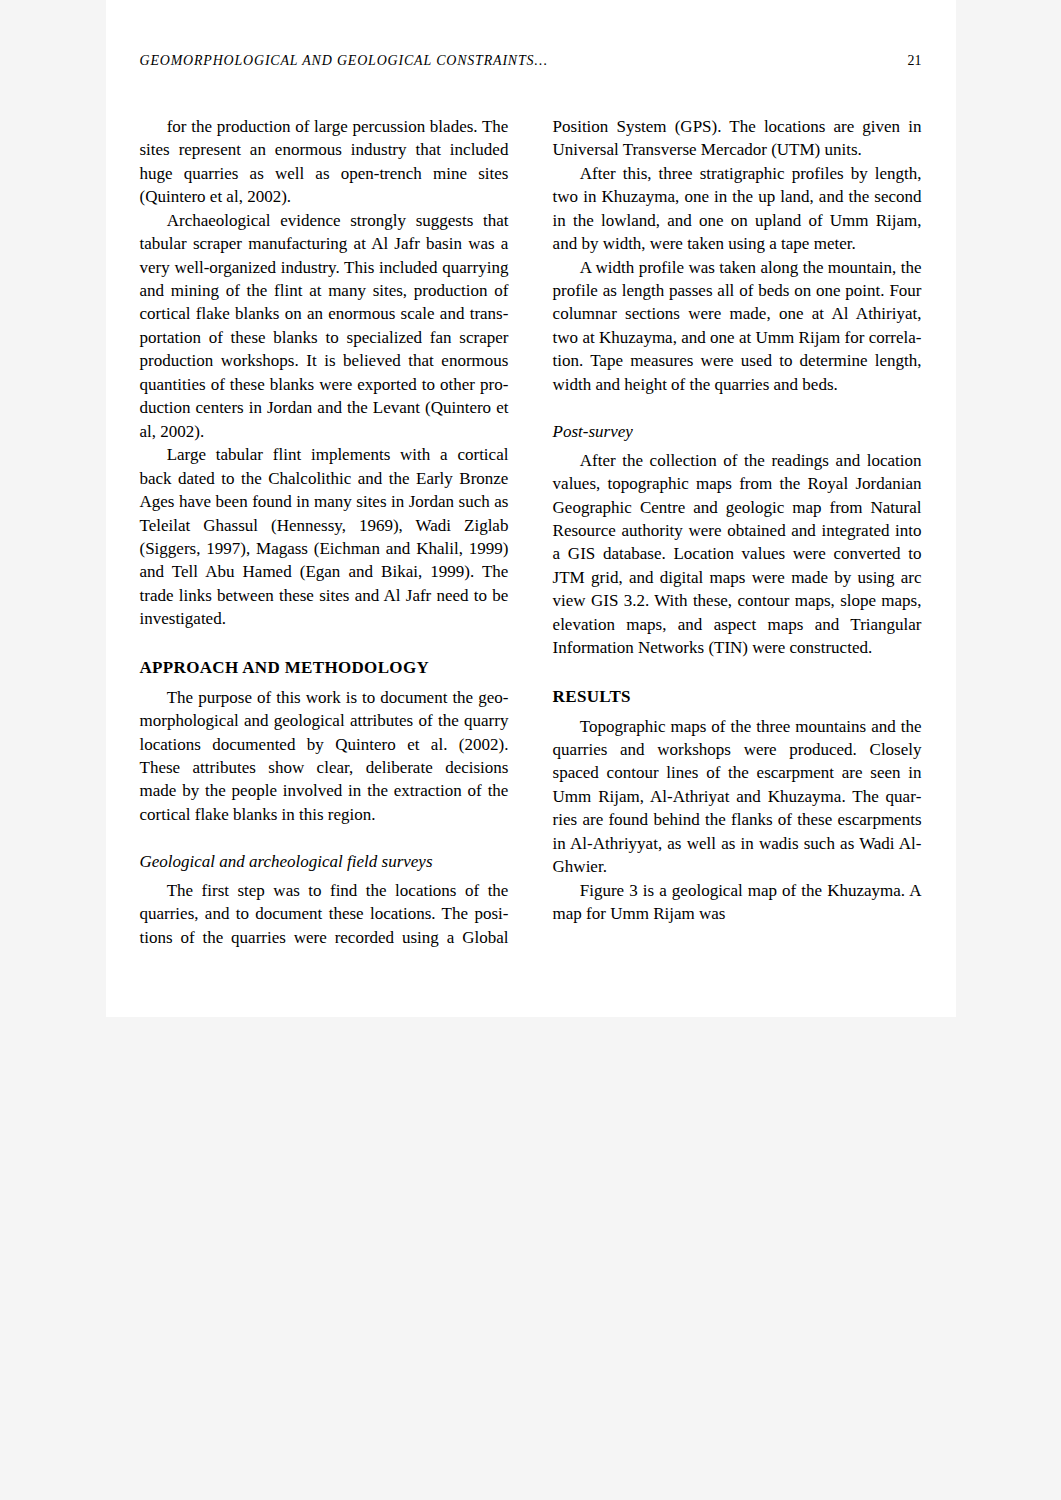Geomorphological and Geological Constraints… 21
for the production of large percussion blades. The sites represent an enormous industry that included huge quarries as well as open-trench mine sites (Quintero et al, 2002).
Archaeological evidence strongly suggests that tabular scraper manufacturing at Al Jafr basin was a very well-organized industry. This included quarrying and mining of the flint at many sites, production of cortical flake blanks on an enormous scale and transportation of these blanks to specialized fan scraper production workshops. It is believed that enormous quantities of these blanks were exported to other production centers in Jordan and the Levant (Quintero et al, 2002).
Large tabular flint implements with a cortical back dated to the Chalcolithic and the Early Bronze Ages have been found in many sites in Jordan such as Teleilat Ghassul (Hennessy, 1969), Wadi Ziglab (Siggers, 1997), Magass (Eichman and Khalil, 1999) and Tell Abu Hamed (Egan and Bikai, 1999). The trade links between these sites and Al Jafr need to be investigated.
Approach and Methodology
The purpose of this work is to document the geomorphological and geological attributes of the quarry locations documented by Quintero et al. (2002). These attributes show clear, deliberate decisions made by the people involved in the extraction of the cortical flake blanks in this region.
Geological and archeological field surveys
The first step was to find the locations of the quarries, and to document these locations. The positions of the quarries were recorded using a Global Position System (GPS). The locations are given in Universal Transverse Mercador (UTM) units.
After this, three stratigraphic profiles by length, two in Khuzayma, one in the up land, and the second in the lowland, and one on upland of Umm Rijam, and by width, were taken using a tape meter.
A width profile was taken along the mountain, the profile as length passes all of beds on one point. Four columnar sections were made, one at Al Athiriyat, two at Khuzayma, and one at Umm Rijam for correlation. Tape measures were used to determine length, width and height of the quarries and beds.
Post-survey
After the collection of the readings and location values, topographic maps from the Royal Jordanian Geographic Centre and geologic map from Natural Resource authority were obtained and integrated into a GIS database. Location values were converted to JTM grid, and digital maps were made by using arc view GIS 3.2. With these, contour maps, slope maps, elevation maps, and aspect maps and Triangular Information Networks (TIN) were constructed.
Results
Topographic maps of the three mountains and the quarries and workshops were produced. Closely spaced contour lines of the escarpment are seen in Umm Rijam, Al-Athriyat and Khuzayma. The quarries are found behind the flanks of these escarpments in Al-Athriyyat, as well as in wadis such as Wadi Al-Ghwier.
Figure 3 is a geological map of the Khuzayma. A map for Umm Rijam was